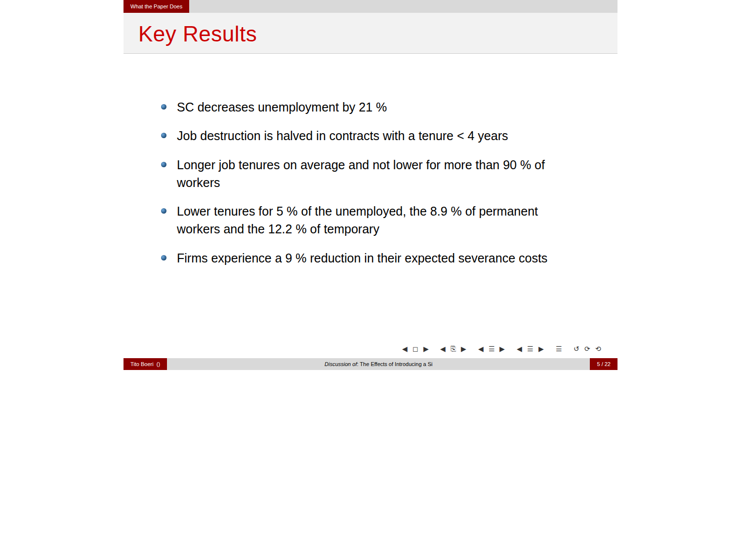What the Paper Does
Key Results
SC decreases unemployment by 21 %
Job destruction is halved in contracts with a tenure < 4 years
Longer job tenures on average and not lower for more than 90 % of workers
Lower tenures for 5 % of the unemployed, the 8.9 % of permanent workers and the 12.2 % of temporary
Firms experience a 9 % reduction in their expected severance costs
◀ ◻ ▶ ◀ ⎘ ▶ ◀ ☰ ▶ ◀ ☰ ▶ ☰ ↺ ⟳ ⟲
Tito Boeri ()
Discussion of: The Effects of Introducing a Si
5 / 22